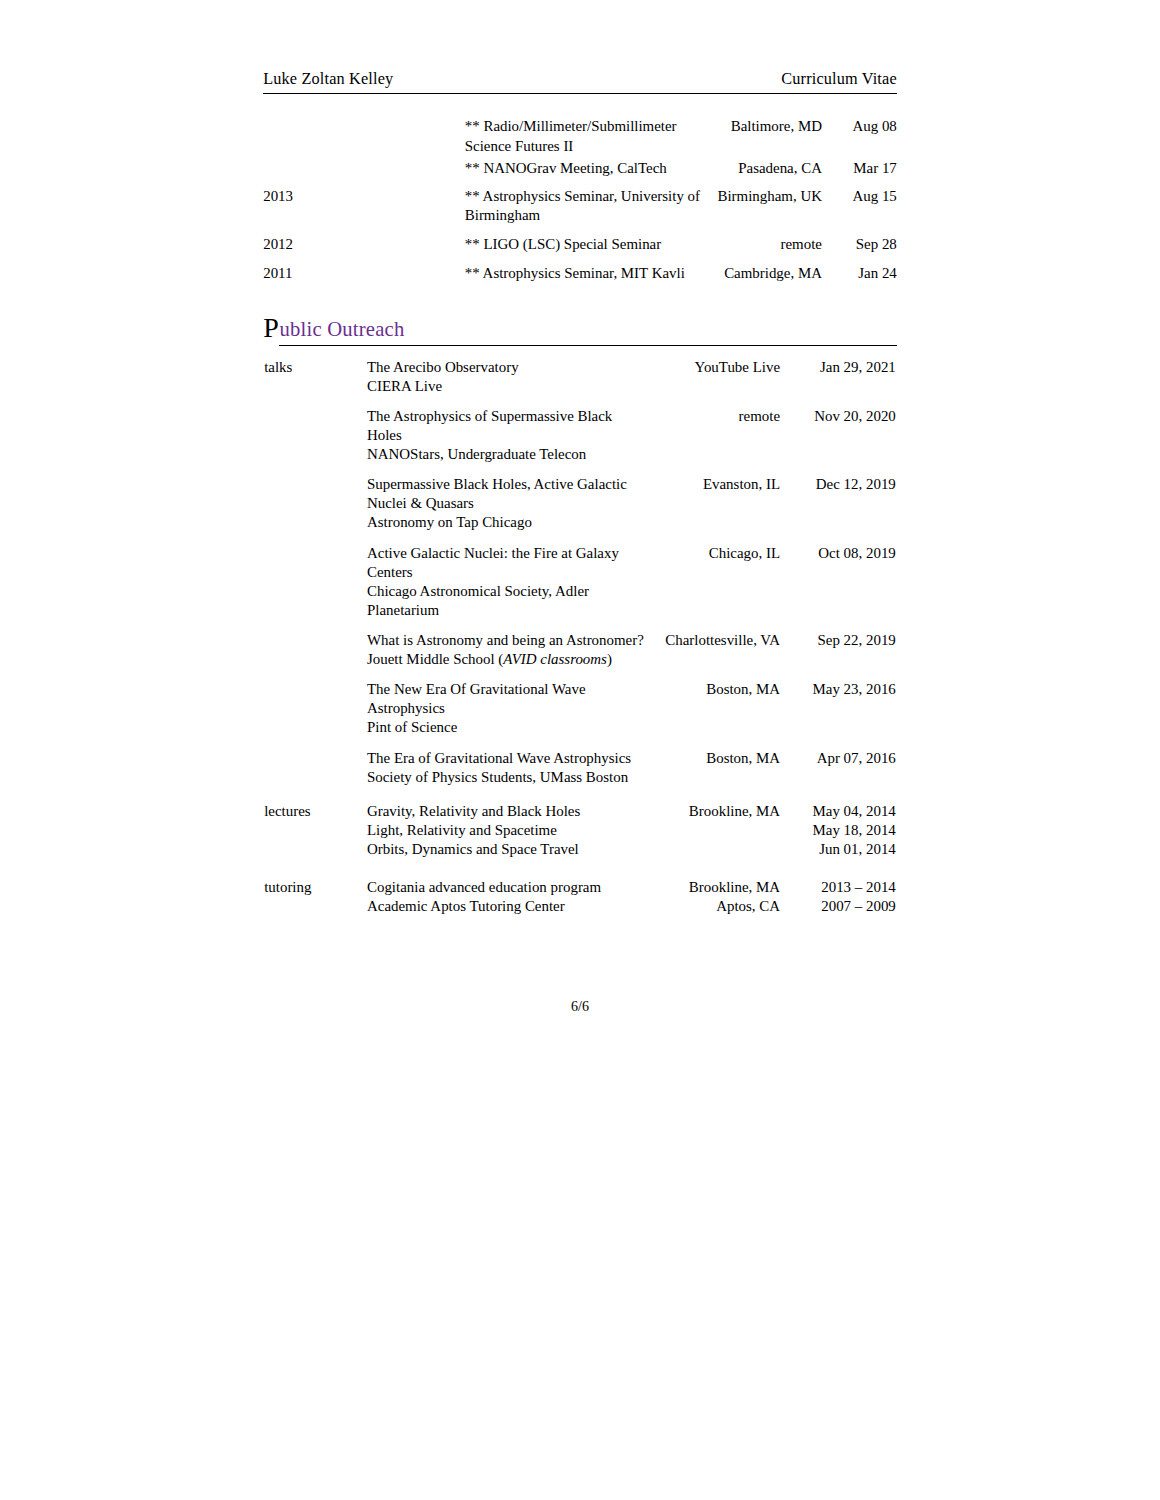Luke Zoltan Kelley
Curriculum Vitae
| | ** Radio/Millimeter/Submillimeter Science Futures II | Baltimore, MD | Aug 08 |
| | ** NANOGrav Meeting, CalTech | Pasadena, CA | Mar 17 |
| 2013 | ** Astrophysics Seminar, University of Birmingham | Birmingham, UK | Aug 15 |
| 2012 | ** LIGO (LSC) Special Seminar | remote | Sep 28 |
| 2011 | ** Astrophysics Seminar, MIT Kavli | Cambridge, MA | Jan 24 |
Public Outreach
| talks | The Arecibo Observatory CIERA Live | YouTube Live | Jan 29, 2021 |
| | The Astrophysics of Supermassive Black Holes NANOStars, Undergraduate Telecon | remote | Nov 20, 2020 |
| | Supermassive Black Holes, Active Galactic Nuclei & Quasars Astronomy on Tap Chicago | Evanston, IL | Dec 12, 2019 |
| | Active Galactic Nuclei: the Fire at Galaxy Centers Chicago Astronomical Society, Adler Planetarium | Chicago, IL | Oct 08, 2019 |
| | What is Astronomy and being an Astronomer? Jouett Middle School ( AVID classrooms ) | Charlottesville, VA | Sep 22, 2019 |
| | The New Era Of Gravitational Wave Astrophysics Pint of Science | Boston, MA | May 23, 2016 |
| | The Era of Gravitational Wave Astrophysics Society of Physics Students, UMass Boston | Boston, MA | Apr 07, 2016 |
| lectures | Gravity, Relativity and Black Holes Light, Relativity and Spacetime Orbits, Dynamics and Space Travel | Brookline, MA | May 04, 2014 May 18, 2014 Jun 01, 2014 |
| tutoring | Cogitania advanced education program Academic Aptos Tutoring Center | Brookline, MA Aptos, CA | 2013 – 2014 2007 – 2009 |
6/6